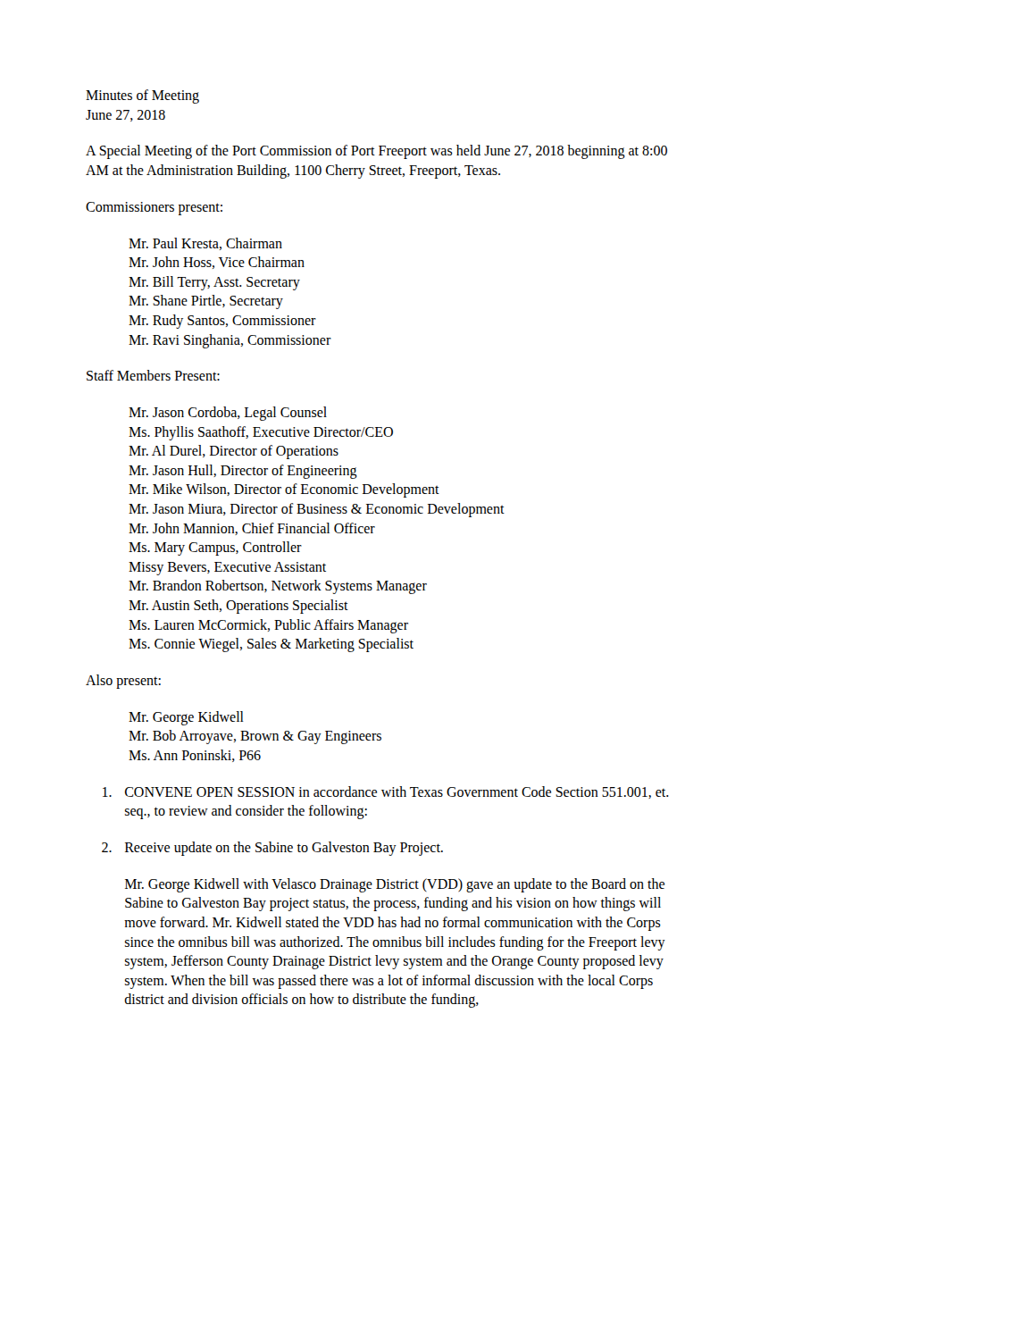Minutes of Meeting
June 27, 2018
A Special Meeting of the Port Commission of Port Freeport was held June 27, 2018 beginning at 8:00 AM at the Administration Building, 1100 Cherry Street, Freeport, Texas.
Commissioners present:
Mr. Paul Kresta, Chairman
Mr. John Hoss, Vice Chairman
Mr. Bill Terry, Asst. Secretary
Mr. Shane Pirtle, Secretary
Mr. Rudy Santos, Commissioner
Mr. Ravi Singhania, Commissioner
Staff Members Present:
Mr. Jason Cordoba, Legal Counsel
Ms. Phyllis Saathoff, Executive Director/CEO
Mr. Al Durel, Director of Operations
Mr. Jason Hull, Director of Engineering
Mr. Mike Wilson, Director of Economic Development
Mr. Jason Miura, Director of Business & Economic Development
Mr. John Mannion, Chief Financial Officer
Ms. Mary Campus, Controller
Missy Bevers, Executive Assistant
Mr. Brandon Robertson, Network Systems Manager
Mr. Austin Seth, Operations Specialist
Ms. Lauren McCormick, Public Affairs Manager
Ms. Connie Wiegel, Sales & Marketing Specialist
Also present:
Mr. George Kidwell
Mr. Bob Arroyave, Brown & Gay Engineers
Ms. Ann Poninski, P66
CONVENE OPEN SESSION in accordance with Texas Government Code Section 551.001, et. seq., to review and consider the following:
Receive update on the Sabine to Galveston Bay Project.
Mr. George Kidwell with Velasco Drainage District (VDD) gave an update to the Board on the Sabine to Galveston Bay project status, the process, funding and his vision on how things will move forward. Mr. Kidwell stated the VDD has had no formal communication with the Corps since the omnibus bill was authorized. The omnibus bill includes funding for the Freeport levy system, Jefferson County Drainage District levy system and the Orange County proposed levy system. When the bill was passed there was a lot of informal discussion with the local Corps district and division officials on how to distribute the funding,